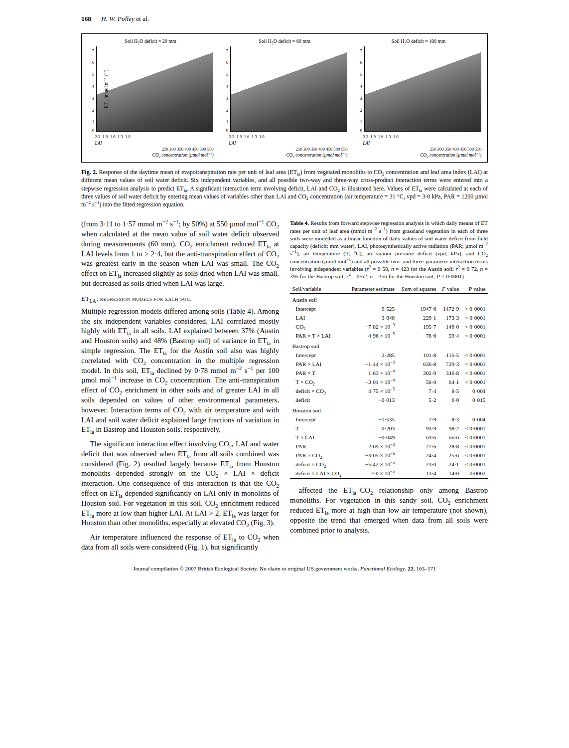168 H. W. Polley et al.
Soil H2O deficit = 20 mm
ETla (mmol m−2 s−1) 7 6 5 4 3 2 1 0
2.2 1.9 1.6 1.3 1.0
LAI
250 300 350 400 450 500 550
CO2 concentration (µmol mol−1)
Soil H2O deficit = 60 mm
7 6 5 4 3 2 1 0
2.2 1.9 1.6 1.3 1.0
LAI
250 300 350 400 450 500 550
CO2 concentration (µmol mol−1)
Soil H2O deficit = 100 mm
7 6 5 4 3 2 1 0
2.2 1.9 1.6 1.3 1.0
LAI
250 300 350 400 450 500 550
CO2 concentration (µmol mol−1)
Fig. 2. Response of the daytime mean of evapotranspiration rate per unit of leaf area (ETla) from vegetated monoliths to CO2 concentration and leaf area index (LAI) at different mean values of soil water deficit. Six independent variables, and all possible two-way and three-way cross-product interaction terms were entered into a stepwise regression analysis to predict ETla. A significant interaction term involving deficit, LAI and CO2 is illustrated here. Values of ETla were calculated at each of three values of soil water deficit by entering mean values of variables other than LAI and CO2 concentration (air temperature = 31 °C, vpd = 3·0 kPa, PAR = 1200 µmol m−2 s−1) into the fitted regression equation.
(from 3·11 to 1·57 mmol m−2 s−1; by 50%) at 550 µmol mol−1 CO2 when calculated at the mean value of soil water deficit observed during measurements (60 mm). CO2 enrichment reduced ETla at LAI levels from 1 to > 2·4, but the anti-transpiration effect of CO2 was greatest early in the season when LAI was small. The CO2 effect on ETla increased slightly as soils dried when LAI was small, but decreased as soils dried when LAI was large.
ETLA: regression models for each soil
Multiple regression models differed among soils (Table 4). Among the six independent variables considered, LAI correlated mostly highly with ETla in all soils. LAI explained between 37% (Austin and Houston soils) and 48% (Bastrop soil) of variance in ETla in simple regression. The ETla for the Austin soil also was highly correlated with CO2 concentration in the multiple regression model. In this soil, ETla declined by 0·78 mmol m−2 s−1 per 100 µmol mol−1 increase in CO2 concentration. The anti-transpiration effect of CO2 enrichment in other soils and of greater LAI in all soils depended on values of other environmental parameters, however. Interaction terms of CO2 with air temperature and with LAI and soil water deficit explained large fractions of variation in ETla in Bastrop and Houston soils, respectively.
The significant interaction effect involving CO2, LAI and water deficit that was observed when ETla from all soils combined was considered (Fig. 2) resulted largely because ETla from Houston monoliths depended strongly on the CO2 × LAI × deficit interaction. One consequence of this interaction is that the CO2 effect on ETla depended significantly on LAI only in monoliths of Houston soil. For vegetation in this soil, CO2 enrichment reduced ETla more at low than higher LAI. At LAI > 2, ETla was larger for Houston than other monoliths, especially at elevated CO2 (Fig. 3).
Air temperature influenced the response of ETla to CO2 when data from all soils were considered (Fig. 1), but significantly
Table 4. Results from forward stepwise regression analysis in which daily means of ET rates per unit of leaf area (mmol m −2 s −1 ) from grassland vegetation in each of three soils were modelled as a linear function of daily values of soil water deficit from field capacity (deficit; mm water), LAI, photosynthetically active radiation (PAR; µmol m −2 s −1 ), air temperature (T; °C), air vapour pressure deficit (vpd; kPa), and CO 2 concentration (µmol mol −1 ) and all possible two- and three-parameter interaction terms involving independent variables ( r 2 = 0·58, n = 423 for the Austin soil; r 2 = 0·72, n = 395 for the Bastrop soil; r 2 = 0·62, n = 356 for the Houston soil; P < 0·0001)
| Soil/variable | Parameter estimate | Sum of squares | F value | P value |
| --- | --- | --- | --- | --- |
| Austin soil |
| Intercept | 9·525 | 1947·6 | 1472·9 | < 0·0001 |
| LAI | −3·848 | 229·1 | 173·3 | < 0·0001 |
| CO 2 | −7·82 × 10 −3 | 195·7 | 148·0 | < 0·0001 |
| PAR × T × LAI | 4·96 × 10 −5 | 78·6 | 59·4 | < 0·0001 |
| Bastrop soil |
| Intercept | 3·285 | 101·8 | 116·5 | < 0·0001 |
| PAR × LAI | −1·44 × 10 −3 | 636·8 | 729·3 | < 0·0001 |
| PAR × T | 1·63 × 10 −4 | 302·9 | 346·8 | < 0·0001 |
| T × CO 2 | −3·01 × 10 −4 | 56·0 | 64·1 | < 0·0001 |
| deficit × CO 2 | 4·75 × 10 −5 | 7·4 | 8·5 | 0·004 |
| deficit | −0·013 | 5·2 | 6·0 | 0·015 |
| Houston soil |
| Intercept | −1·535 | 7·9 | 8·3 | 0·004 |
| T | 0·203 | 93·9 | 98·2 | < 0·0001 |
| T × LAI | −0·049 | 63·6 | 66·6 | < 0·0001 |
| PAR | 2·69 × 10 −3 | 27·6 | 28·8 | < 0·0001 |
| PAR × CO 2 | −3·05 × 10 −6 | 24·4 | 25·6 | < 0·0001 |
| deficit × CO 2 | −5·42 × 10 −5 | 23·0 | 24·1 | < 0·0001 |
| deficit × LAI × CO 2 | 2·0 × 10 −5 | 13·4 | 14·0 | 0·0002 |
affected the ETla–CO2 relationship only among Bastrop monoliths. For vegetation in this sandy soil, CO2 enrichment reduced ETla more at high than low air temperature (not shown), opposite the trend that emerged when data from all soils were combined prior to analysis.
Journal compilation © 2007 British Ecological Society. No claim to original US government works, Functional Ecology, 22, 163–171